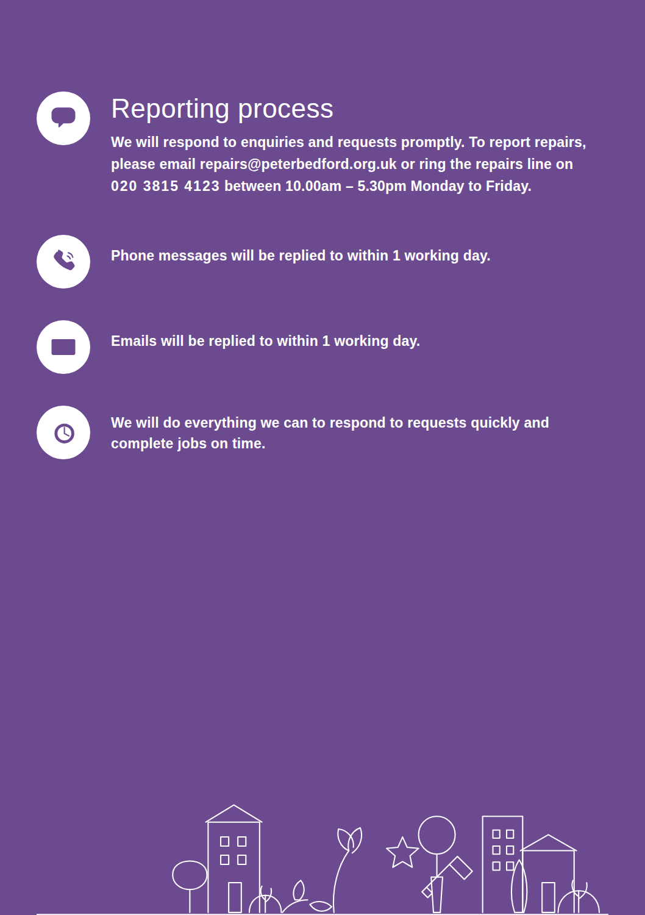Reporting process
We will respond to enquiries and requests promptly. To report repairs, please email repairs@peterbedford.org.uk or ring the repairs line on 020 3815 4123 between 10.00am – 5.30pm Monday to Friday.
Phone messages will be replied to within 1 working day.
Emails will be replied to within 1 working day.
We will do everything we can to respond to requests quickly and complete jobs on time.